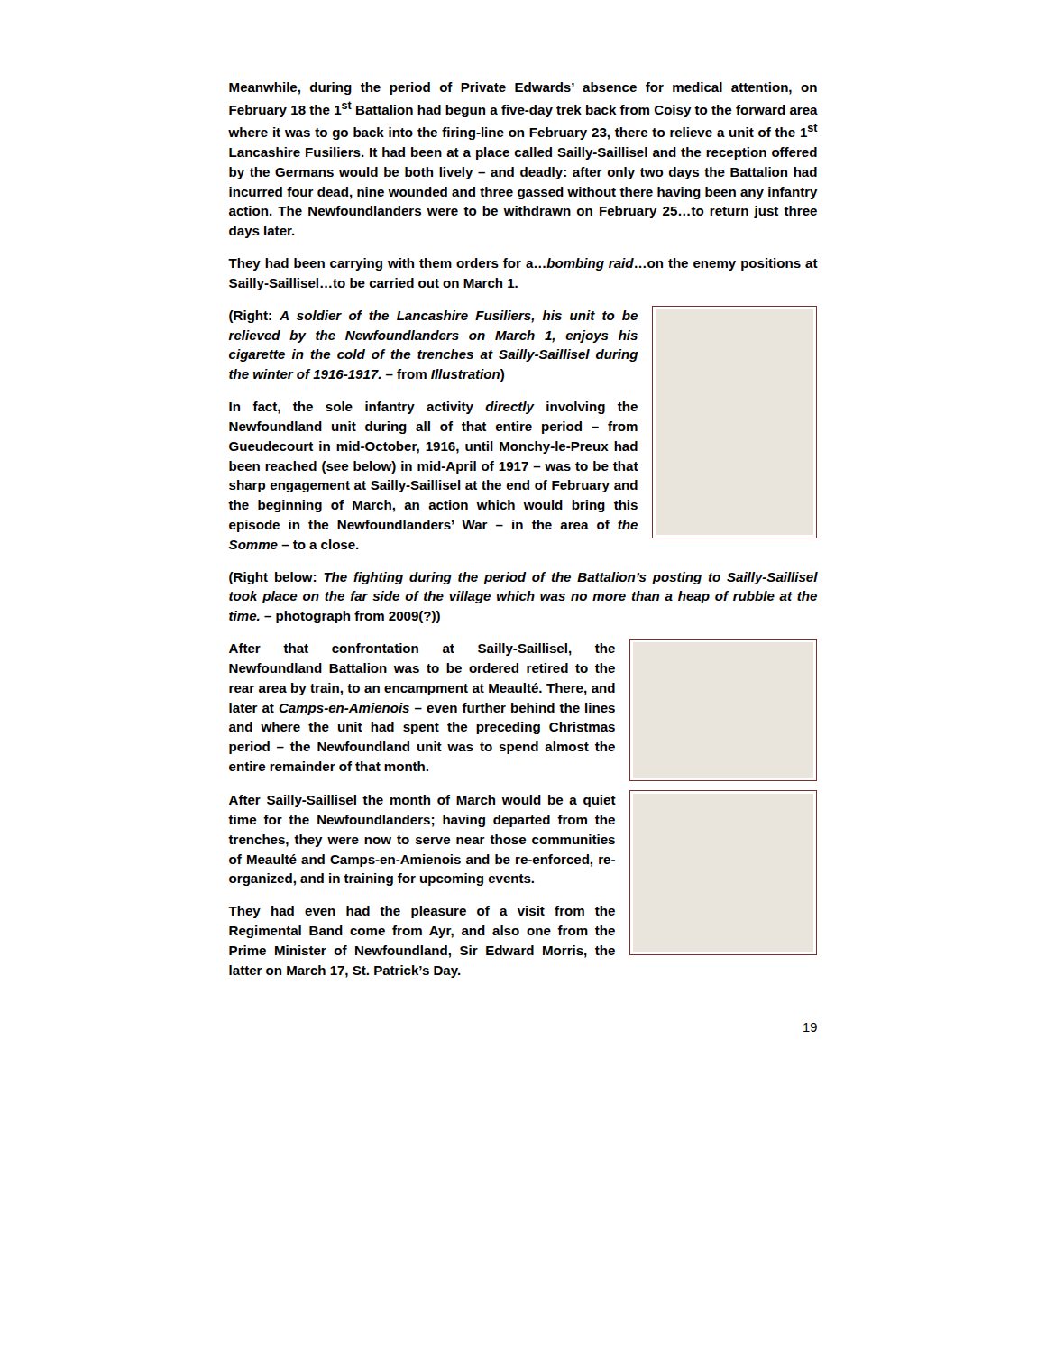Meanwhile, during the period of Private Edwards’ absence for medical attention, on February 18 the 1st Battalion had begun a five-day trek back from Coisy to the forward area where it was to go back into the firing-line on February 23, there to relieve a unit of the 1st Lancashire Fusiliers. It had been at a place called Sailly-Saillisel and the reception offered by the Germans would be both lively – and deadly: after only two days the Battalion had incurred four dead, nine wounded and three gassed without there having been any infantry action. The Newfoundlanders were to be withdrawn on February 25…to return just three days later.
They had been carrying with them orders for a…bombing raid…on the enemy positions at Sailly-Saillisel…to be carried out on March 1.
(Right: A soldier of the Lancashire Fusiliers, his unit to be relieved by the Newfoundlanders on March 1, enjoys his cigarette in the cold of the trenches at Sailly-Saillisel during the winter of 1916-1917. – from Illustration)
In fact, the sole infantry activity directly involving the Newfoundland unit during all of that entire period – from Gueudecourt in mid-October, 1916, until Monchy-le-Preux had been reached (see below) in mid-April of 1917 – was to be that sharp engagement at Sailly-Saillisel at the end of February and the beginning of March, an action which would bring this episode in the Newfoundlanders’ War – in the area of the Somme – to a close.
(Right below: The fighting during the period of the Battalion’s posting to Sailly-Saillisel took place on the far side of the village which was no more than a heap of rubble at the time. – photograph from 2009(?))
After that confrontation at Sailly-Saillisel, the Newfoundland Battalion was to be ordered retired to the rear area by train, to an encampment at Meaulté. There, and later at Camps-en-Amienois – even further behind the lines and where the unit had spent the preceding Christmas period – the Newfoundland unit was to spend almost the entire remainder of that month.
After Sailly-Saillisel the month of March would be a quiet time for the Newfoundlanders; having departed from the trenches, they were now to serve near those communities of Meaulté and Camps-en-Amienois and be re-enforced, re-organized, and in training for upcoming events.
They had even had the pleasure of a visit from the Regimental Band come from Ayr, and also one from the Prime Minister of Newfoundland, Sir Edward Morris, the latter on March 17, St. Patrick’s Day.
19